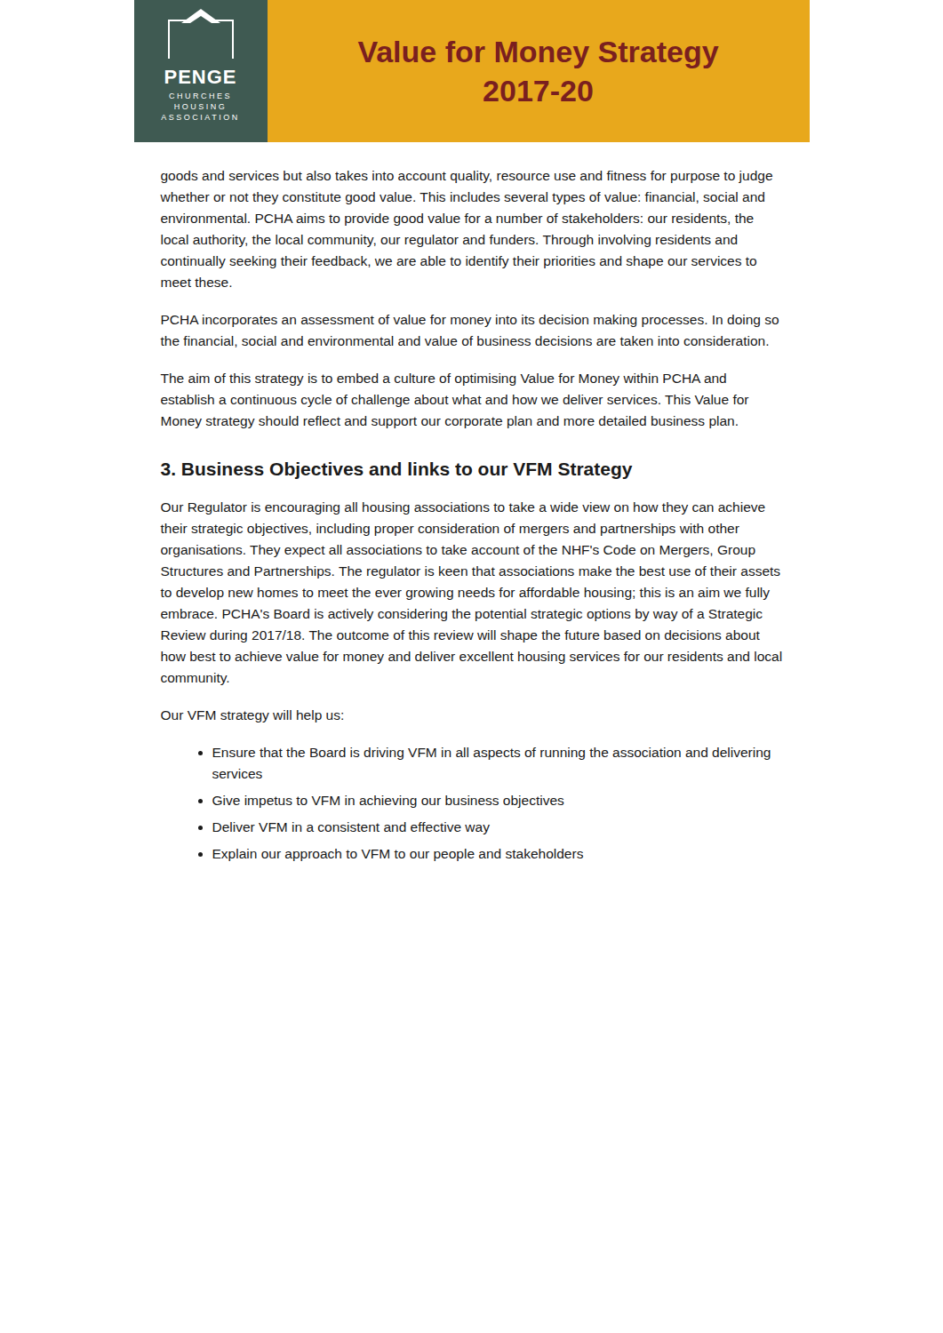PENGE CHURCHES HOUSING ASSOCIATION
Value for Money Strategy
2017-20
goods and services but also takes into account quality, resource use and fitness for purpose to judge whether or not they constitute good value. This includes several types of value: financial, social and environmental. PCHA aims to provide good value for a number of stakeholders: our residents, the local authority, the local community, our regulator and funders. Through involving residents and continually seeking their feedback, we are able to identify their priorities and shape our services to meet these.
PCHA incorporates an assessment of value for money into its decision making processes. In doing so the financial, social and environmental and value of business decisions are taken into consideration.
The aim of this strategy is to embed a culture of optimising Value for Money within PCHA and establish a continuous cycle of challenge about what and how we deliver services. This Value for Money strategy should reflect and support our corporate plan and more detailed business plan.
3. Business Objectives and links to our VFM Strategy
Our Regulator is encouraging all housing associations to take a wide view on how they can achieve their strategic objectives, including proper consideration of mergers and partnerships with other organisations. They expect all associations to take account of the NHF's Code on Mergers, Group Structures and Partnerships. The regulator is keen that associations make the best use of their assets to develop new homes to meet the ever growing needs for affordable housing; this is an aim we fully embrace. PCHA's Board is actively considering the potential strategic options by way of a Strategic Review during 2017/18. The outcome of this review will shape the future based on decisions about how best to achieve value for money and deliver excellent housing services for our residents and local community.
Our VFM strategy will help us:
Ensure that the Board is driving VFM in all aspects of running the association and delivering services
Give impetus to VFM in achieving our business objectives
Deliver VFM in a consistent and effective way
Explain our approach to VFM to our people and stakeholders